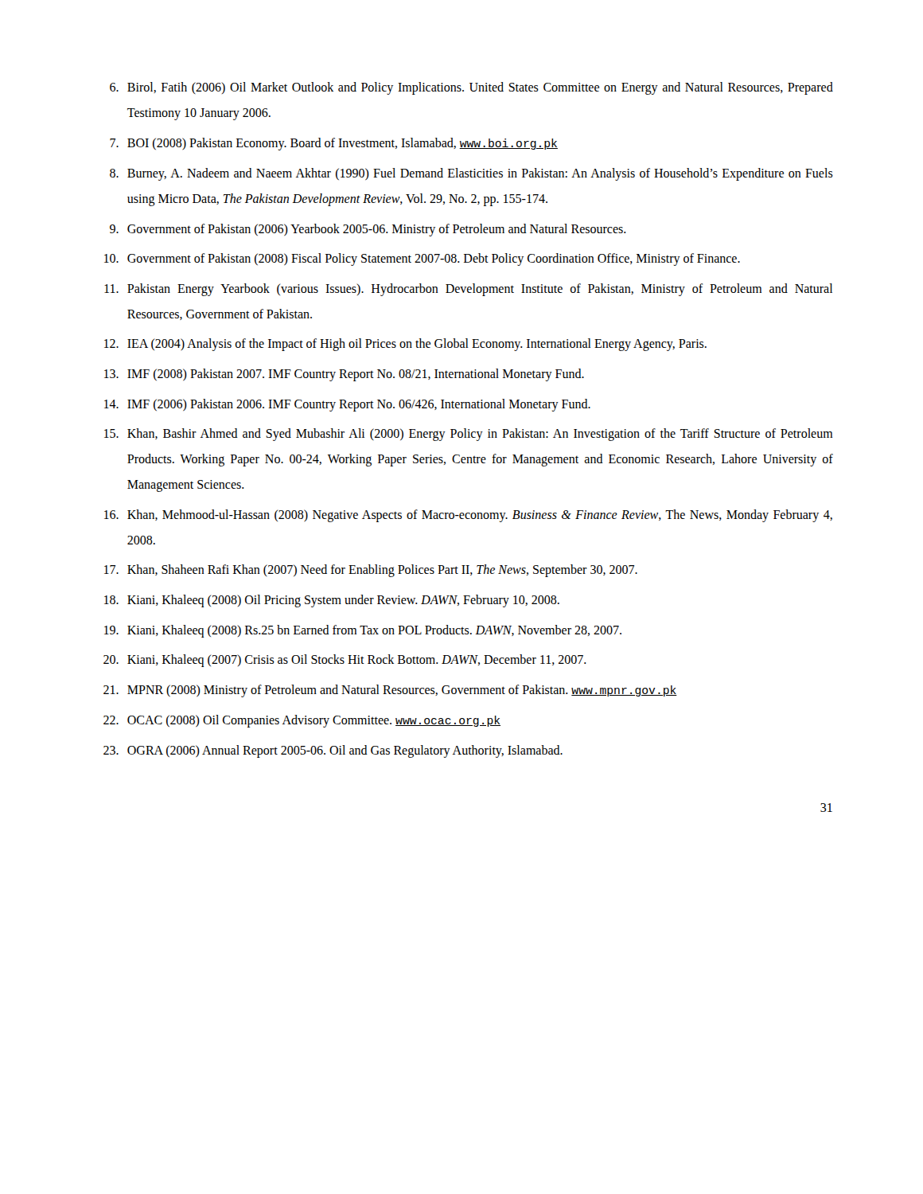Birol, Fatih (2006) Oil Market Outlook and Policy Implications. United States Committee on Energy and Natural Resources, Prepared Testimony 10 January 2006.
BOI (2008) Pakistan Economy. Board of Investment, Islamabad, www.boi.org.pk
Burney, A. Nadeem and Naeem Akhtar (1990) Fuel Demand Elasticities in Pakistan: An Analysis of Household’s Expenditure on Fuels using Micro Data, The Pakistan Development Review, Vol. 29, No. 2, pp. 155-174.
Government of Pakistan (2006) Yearbook 2005-06. Ministry of Petroleum and Natural Resources.
Government of Pakistan (2008) Fiscal Policy Statement 2007-08. Debt Policy Coordination Office, Ministry of Finance.
Pakistan Energy Yearbook (various Issues). Hydrocarbon Development Institute of Pakistan, Ministry of Petroleum and Natural Resources, Government of Pakistan.
IEA (2004) Analysis of the Impact of High oil Prices on the Global Economy. International Energy Agency, Paris.
IMF (2008) Pakistan 2007. IMF Country Report No. 08/21, International Monetary Fund.
IMF (2006) Pakistan 2006. IMF Country Report No. 06/426, International Monetary Fund.
Khan, Bashir Ahmed and Syed Mubashir Ali (2000) Energy Policy in Pakistan: An Investigation of the Tariff Structure of Petroleum Products. Working Paper No. 00-24, Working Paper Series, Centre for Management and Economic Research, Lahore University of Management Sciences.
Khan, Mehmood-ul-Hassan (2008) Negative Aspects of Macro-economy. Business & Finance Review, The News, Monday February 4, 2008.
Khan, Shaheen Rafi Khan (2007) Need for Enabling Polices Part II, The News, September 30, 2007.
Kiani, Khaleeq (2008) Oil Pricing System under Review. DAWN, February 10, 2008.
Kiani, Khaleeq (2008) Rs.25 bn Earned from Tax on POL Products. DAWN, November 28, 2007.
Kiani, Khaleeq (2007) Crisis as Oil Stocks Hit Rock Bottom. DAWN, December 11, 2007.
MPNR (2008) Ministry of Petroleum and Natural Resources, Government of Pakistan. www.mpnr.gov.pk
OCAC (2008) Oil Companies Advisory Committee. www.ocac.org.pk
OGRA (2006) Annual Report 2005-06. Oil and Gas Regulatory Authority, Islamabad.
31